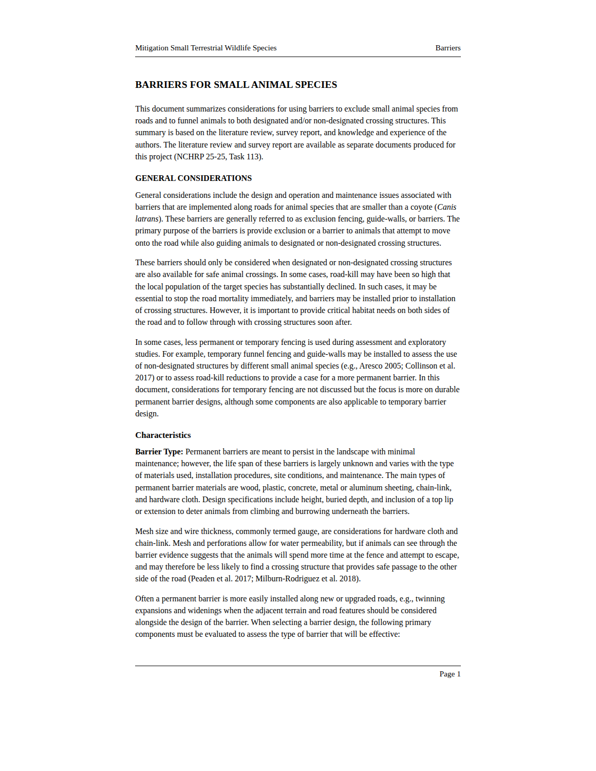Mitigation Small Terrestrial Wildlife Species Barriers
BARRIERS FOR SMALL ANIMAL SPECIES
This document summarizes considerations for using barriers to exclude small animal species from roads and to funnel animals to both designated and/or non-designated crossing structures. This summary is based on the literature review, survey report, and knowledge and experience of the authors. The literature review and survey report are available as separate documents produced for this project (NCHRP 25-25, Task 113).
General Considerations
General considerations include the design and operation and maintenance issues associated with barriers that are implemented along roads for animal species that are smaller than a coyote (Canis latrans). These barriers are generally referred to as exclusion fencing, guide-walls, or barriers. The primary purpose of the barriers is provide exclusion or a barrier to animals that attempt to move onto the road while also guiding animals to designated or non-designated crossing structures.
These barriers should only be considered when designated or non-designated crossing structures are also available for safe animal crossings. In some cases, road-kill may have been so high that the local population of the target species has substantially declined. In such cases, it may be essential to stop the road mortality immediately, and barriers may be installed prior to installation of crossing structures. However, it is important to provide critical habitat needs on both sides of the road and to follow through with crossing structures soon after.
In some cases, less permanent or temporary fencing is used during assessment and exploratory studies. For example, temporary funnel fencing and guide-walls may be installed to assess the use of non-designated structures by different small animal species (e.g., Aresco 2005; Collinson et al. 2017) or to assess road-kill reductions to provide a case for a more permanent barrier. In this document, considerations for temporary fencing are not discussed but the focus is more on durable permanent barrier designs, although some components are also applicable to temporary barrier design.
Characteristics
Barrier Type: Permanent barriers are meant to persist in the landscape with minimal maintenance; however, the life span of these barriers is largely unknown and varies with the type of materials used, installation procedures, site conditions, and maintenance. The main types of permanent barrier materials are wood, plastic, concrete, metal or aluminum sheeting, chain-link, and hardware cloth. Design specifications include height, buried depth, and inclusion of a top lip or extension to deter animals from climbing and burrowing underneath the barriers.
Mesh size and wire thickness, commonly termed gauge, are considerations for hardware cloth and chain-link. Mesh and perforations allow for water permeability, but if animals can see through the barrier evidence suggests that the animals will spend more time at the fence and attempt to escape, and may therefore be less likely to find a crossing structure that provides safe passage to the other side of the road (Peaden et al. 2017; Milburn-Rodriguez et al. 2018).
Often a permanent barrier is more easily installed along new or upgraded roads, e.g., twinning expansions and widenings when the adjacent terrain and road features should be considered alongside the design of the barrier. When selecting a barrier design, the following primary components must be evaluated to assess the type of barrier that will be effective:
Page 1